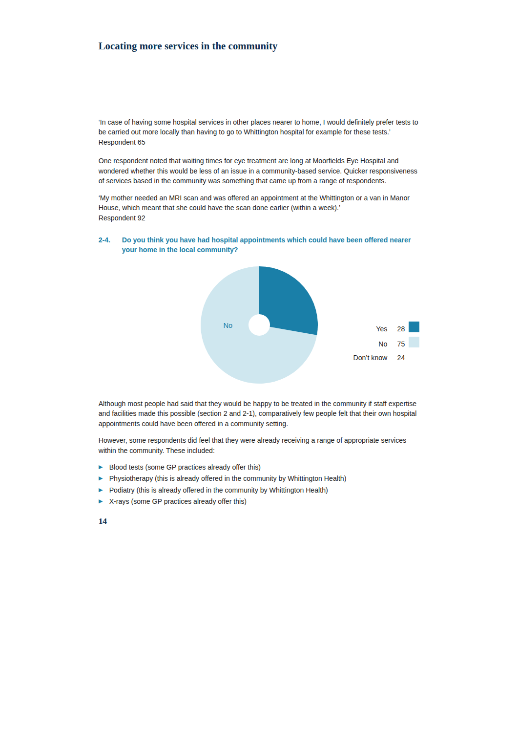Locating more services in the community
‘In case of having some hospital services in other places nearer to home, I would definitely prefer tests to be carried out more locally than having to go to Whittington hospital for example for these tests.’Respondent 65
One respondent noted that waiting times for eye treatment are long at Moorfields Eye Hospital and wondered whether this would be less of an issue in a community-based service. Quicker responsiveness of services based in the community was something that came up from a range of respondents.
‘My mother needed an MRI scan and was offered an appointment at the Whittington or a van in Manor House, which meant that she could have the scan done earlier (within a week).’Respondent 92
2-4. Do you think you have had hospital appointments which could have been offered nearer your home in the local community?
No Yes
| Yes | 28 | |
| No | 75 | |
| Don’t know | 24 | |
Although most people had said that they would be happy to be treated in the community if staff expertise and facilities made this possible (section 2 and 2-1), comparatively few people felt that their own hospital appointments could have been offered in a community setting.
However, some respondents did feel that they were already receiving a range of appropriate services within the community. These included:
Blood tests (some GP practices already offer this)
Physiotherapy (this is already offered in the community by Whittington Health)
Podiatry (this is already offered in the community by Whittington Health)
X-rays (some GP practices already offer this)
14